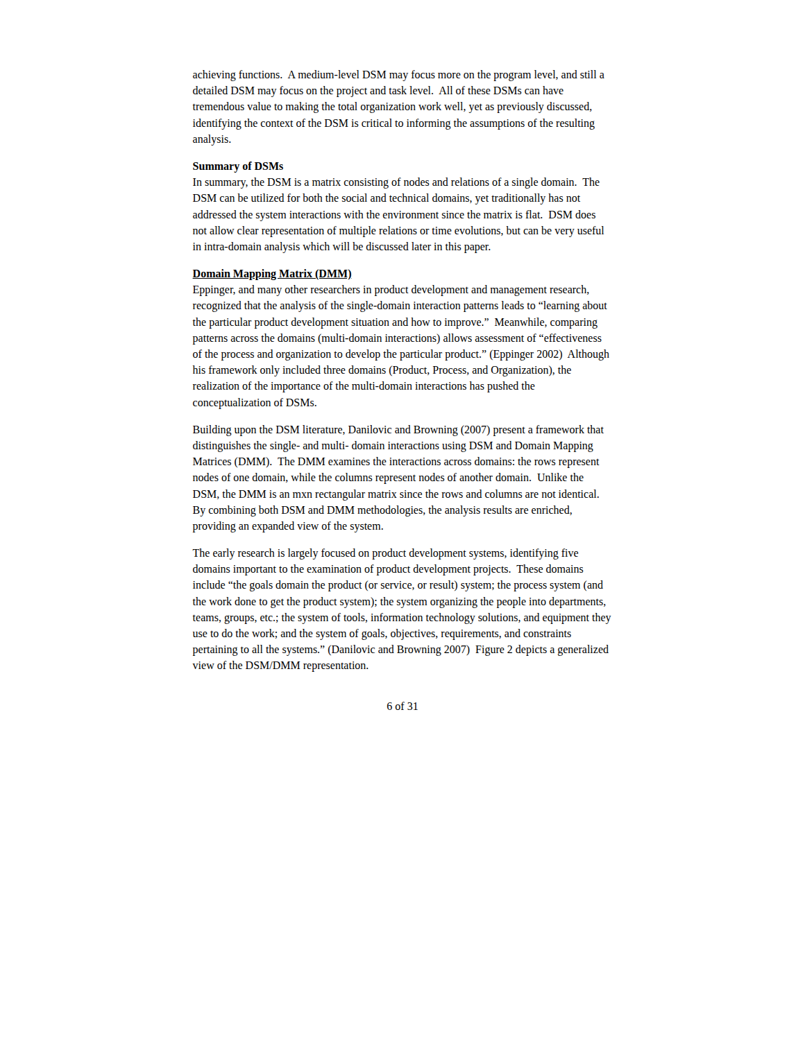achieving functions. A medium-level DSM may focus more on the program level, and still a detailed DSM may focus on the project and task level. All of these DSMs can have tremendous value to making the total organization work well, yet as previously discussed, identifying the context of the DSM is critical to informing the assumptions of the resulting analysis.
Summary of DSMs
In summary, the DSM is a matrix consisting of nodes and relations of a single domain. The DSM can be utilized for both the social and technical domains, yet traditionally has not addressed the system interactions with the environment since the matrix is flat. DSM does not allow clear representation of multiple relations or time evolutions, but can be very useful in intra-domain analysis which will be discussed later in this paper.
Domain Mapping Matrix (DMM)
Eppinger, and many other researchers in product development and management research, recognized that the analysis of the single-domain interaction patterns leads to “learning about the particular product development situation and how to improve.” Meanwhile, comparing patterns across the domains (multi-domain interactions) allows assessment of “effectiveness of the process and organization to develop the particular product.” (Eppinger 2002) Although his framework only included three domains (Product, Process, and Organization), the realization of the importance of the multi-domain interactions has pushed the conceptualization of DSMs.
Building upon the DSM literature, Danilovic and Browning (2007) present a framework that distinguishes the single- and multi- domain interactions using DSM and Domain Mapping Matrices (DMM). The DMM examines the interactions across domains: the rows represent nodes of one domain, while the columns represent nodes of another domain. Unlike the DSM, the DMM is an mxn rectangular matrix since the rows and columns are not identical. By combining both DSM and DMM methodologies, the analysis results are enriched, providing an expanded view of the system.
The early research is largely focused on product development systems, identifying five domains important to the examination of product development projects. These domains include “the goals domain the product (or service, or result) system; the process system (and the work done to get the product system); the system organizing the people into departments, teams, groups, etc.; the system of tools, information technology solutions, and equipment they use to do the work; and the system of goals, objectives, requirements, and constraints pertaining to all the systems.” (Danilovic and Browning 2007) Figure 2 depicts a generalized view of the DSM/DMM representation.
6 of 31